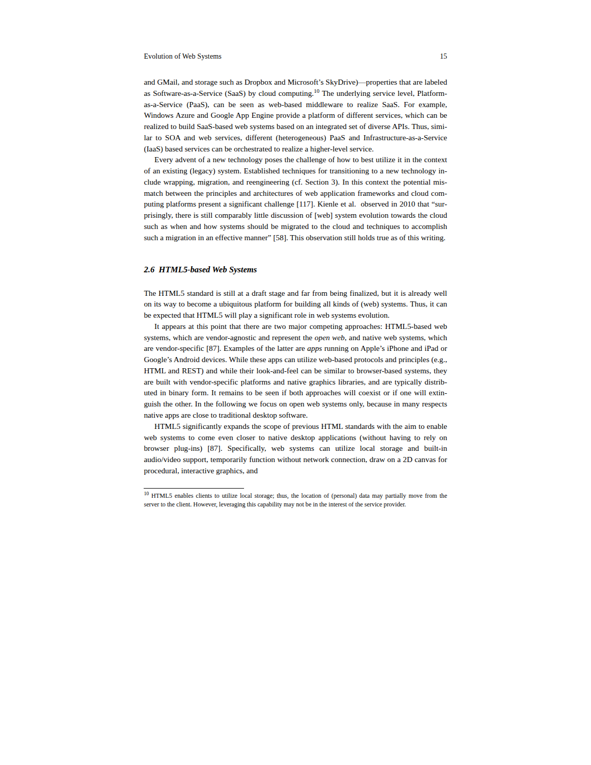Evolution of Web Systems 15
and GMail, and storage such as Dropbox and Microsoft’s SkyDrive)—properties that are labeled as Software-as-a-Service (SaaS) by cloud computing.10 The underlying service level, Platform-as-a-Service (PaaS), can be seen as web-based middleware to realize SaaS. For example, Windows Azure and Google App Engine provide a platform of different services, which can be realized to build SaaS-based web systems based on an integrated set of diverse APIs. Thus, similar to SOA and web services, different (heterogeneous) PaaS and Infrastructure-as-a-Service (IaaS) based services can be orchestrated to realize a higher-level service.
Every advent of a new technology poses the challenge of how to best utilize it in the context of an existing (legacy) system. Established techniques for transitioning to a new technology include wrapping, migration, and reengineering (cf. Section 3). In this context the potential mismatch between the principles and architectures of web application frameworks and cloud computing platforms present a significant challenge [117]. Kienle et al. observed in 2010 that “surprisingly, there is still comparably little discussion of [web] system evolution towards the cloud such as when and how systems should be migrated to the cloud and techniques to accomplish such a migration in an effective manner” [58]. This observation still holds true as of this writing.
2.6 HTML5-based Web Systems
The HTML5 standard is still at a draft stage and far from being finalized, but it is already well on its way to become a ubiquitous platform for building all kinds of (web) systems. Thus, it can be expected that HTML5 will play a significant role in web systems evolution.
It appears at this point that there are two major competing approaches: HTML5-based web systems, which are vendor-agnostic and represent the open web, and native web systems, which are vendor-specific [87]. Examples of the latter are apps running on Apple’s iPhone and iPad or Google’s Android devices. While these apps can utilize web-based protocols and principles (e.g., HTML and REST) and while their look-and-feel can be similar to browser-based systems, they are built with vendor-specific platforms and native graphics libraries, and are typically distributed in binary form. It remains to be seen if both approaches will coexist or if one will extinguish the other. In the following we focus on open web systems only, because in many respects native apps are close to traditional desktop software.
HTML5 significantly expands the scope of previous HTML standards with the aim to enable web systems to come even closer to native desktop applications (without having to rely on browser plug-ins) [87]. Specifically, web systems can utilize local storage and built-in audio/video support, temporarily function without network connection, draw on a 2D canvas for procedural, interactive graphics, and
10 HTML5 enables clients to utilize local storage; thus, the location of (personal) data may partially move from the server to the client. However, leveraging this capability may not be in the interest of the service provider.